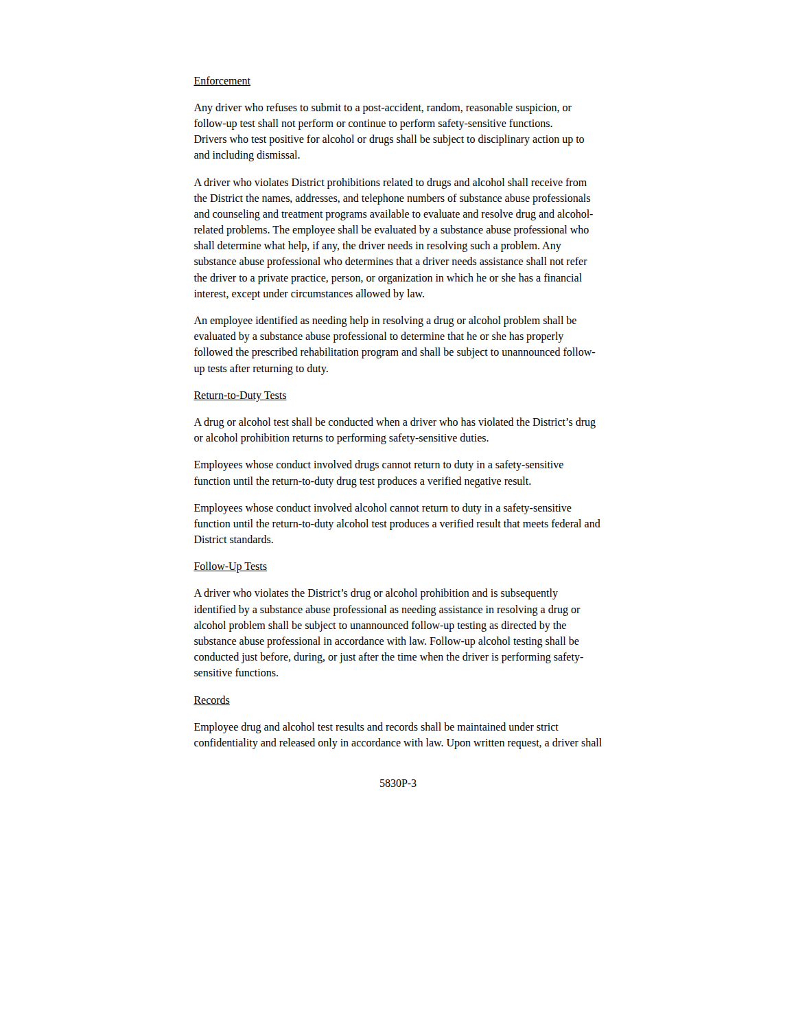Enforcement
Any driver who refuses to submit to a post-accident, random, reasonable suspicion, or follow-up test shall not perform or continue to perform safety-sensitive functions.
Drivers who test positive for alcohol or drugs shall be subject to disciplinary action up to and including dismissal.
A driver who violates District prohibitions related to drugs and alcohol shall receive from the District the names, addresses, and telephone numbers of substance abuse professionals and counseling and treatment programs available to evaluate and resolve drug and alcohol-related problems. The employee shall be evaluated by a substance abuse professional who shall determine what help, if any, the driver needs in resolving such a problem. Any substance abuse professional who determines that a driver needs assistance shall not refer the driver to a private practice, person, or organization in which he or she has a financial interest, except under circumstances allowed by law.
An employee identified as needing help in resolving a drug or alcohol problem shall be evaluated by a substance abuse professional to determine that he or she has properly followed the prescribed rehabilitation program and shall be subject to unannounced follow-up tests after returning to duty.
Return-to-Duty Tests
A drug or alcohol test shall be conducted when a driver who has violated the District’s drug or alcohol prohibition returns to performing safety-sensitive duties.
Employees whose conduct involved drugs cannot return to duty in a safety-sensitive function until the return-to-duty drug test produces a verified negative result.
Employees whose conduct involved alcohol cannot return to duty in a safety-sensitive function until the return-to-duty alcohol test produces a verified result that meets federal and District standards.
Follow-Up Tests
A driver who violates the District’s drug or alcohol prohibition and is subsequently identified by a substance abuse professional as needing assistance in resolving a drug or alcohol problem shall be subject to unannounced follow-up testing as directed by the substance abuse professional in accordance with law. Follow-up alcohol testing shall be conducted just before, during, or just after the time when the driver is performing safety-sensitive functions.
Records
Employee drug and alcohol test results and records shall be maintained under strict confidentiality and released only in accordance with law. Upon written request, a driver shall
5830P-3